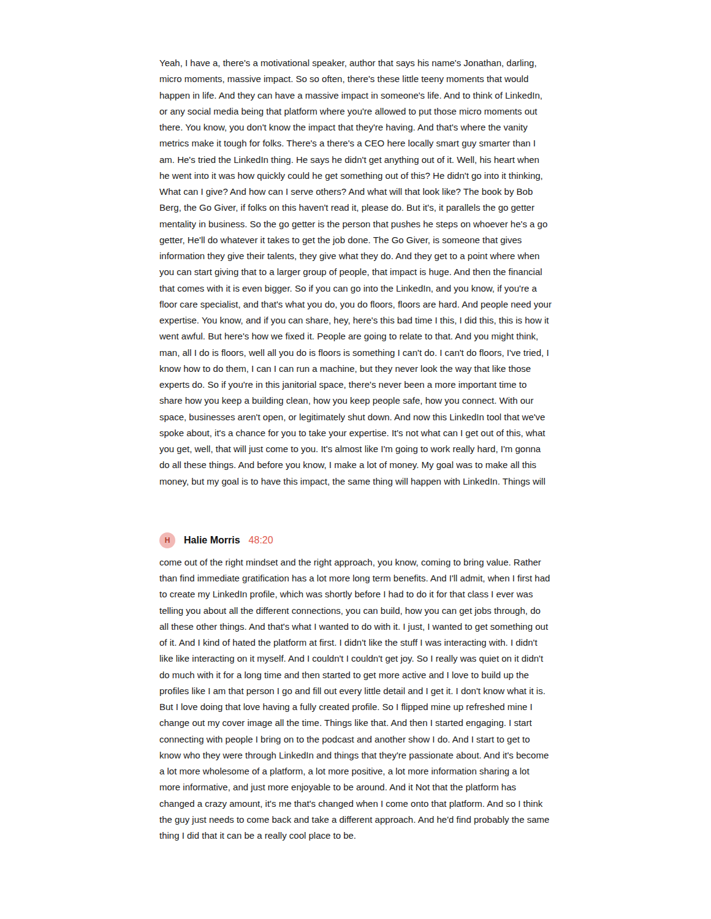Yeah, I have a, there's a motivational speaker, author that says his name's Jonathan, darling, micro moments, massive impact. So so often, there's these little teeny moments that would happen in life. And they can have a massive impact in someone's life. And to think of LinkedIn, or any social media being that platform where you're allowed to put those micro moments out there. You know, you don't know the impact that they're having. And that's where the vanity metrics make it tough for folks. There's a there's a CEO here locally smart guy smarter than I am. He's tried the LinkedIn thing. He says he didn't get anything out of it. Well, his heart when he went into it was how quickly could he get something out of this? He didn't go into it thinking, What can I give? And how can I serve others? And what will that look like? The book by Bob Berg, the Go Giver, if folks on this haven't read it, please do. But it's, it parallels the go getter mentality in business. So the go getter is the person that pushes he steps on whoever he's a go getter, He'll do whatever it takes to get the job done. The Go Giver, is someone that gives information they give their talents, they give what they do. And they get to a point where when you can start giving that to a larger group of people, that impact is huge. And then the financial that comes with it is even bigger. So if you can go into the LinkedIn, and you know, if you're a floor care specialist, and that's what you do, you do floors, floors are hard. And people need your expertise. You know, and if you can share, hey, here's this bad time I this, I did this, this is how it went awful. But here's how we fixed it. People are going to relate to that. And you might think, man, all I do is floors, well all you do is floors is something I can't do. I can't do floors, I've tried, I know how to do them, I can I can run a machine, but they never look the way that like those experts do. So if you're in this janitorial space, there's never been a more important time to share how you keep a building clean, how you keep people safe, how you connect. With our space, businesses aren't open, or legitimately shut down. And now this LinkedIn tool that we've spoke about, it's a chance for you to take your expertise. It's not what can I get out of this, what you get, well, that will just come to you. It's almost like I'm going to work really hard, I'm gonna do all these things. And before you know, I make a lot of money. My goal was to make all this money, but my goal is to have this impact, the same thing will happen with LinkedIn. Things will
H
Halie Morris 48:20
come out of the right mindset and the right approach, you know, coming to bring value. Rather than find immediate gratification has a lot more long term benefits. And I'll admit, when I first had to create my LinkedIn profile, which was shortly before I had to do it for that class I ever was telling you about all the different connections, you can build, how you can get jobs through, do all these other things. And that's what I wanted to do with it. I just, I wanted to get something out of it. And I kind of hated the platform at first. I didn't like the stuff I was interacting with. I didn't like like interacting on it myself. And I couldn't I couldn't get joy. So I really was quiet on it didn't do much with it for a long time and then started to get more active and I love to build up the profiles like I am that person I go and fill out every little detail and I get it. I don't know what it is. But I love doing that love having a fully created profile. So I flipped mine up refreshed mine I change out my cover image all the time. Things like that. And then I started engaging. I start connecting with people I bring on to the podcast and another show I do. And I start to get to know who they were through LinkedIn and things that they're passionate about. And it's become a lot more wholesome of a platform, a lot more positive, a lot more information sharing a lot more informative, and just more enjoyable to be around. And it Not that the platform has changed a crazy amount, it's me that's changed when I come onto that platform. And so I think the guy just needs to come back and take a different approach. And he'd find probably the same thing I did that it can be a really cool place to be.